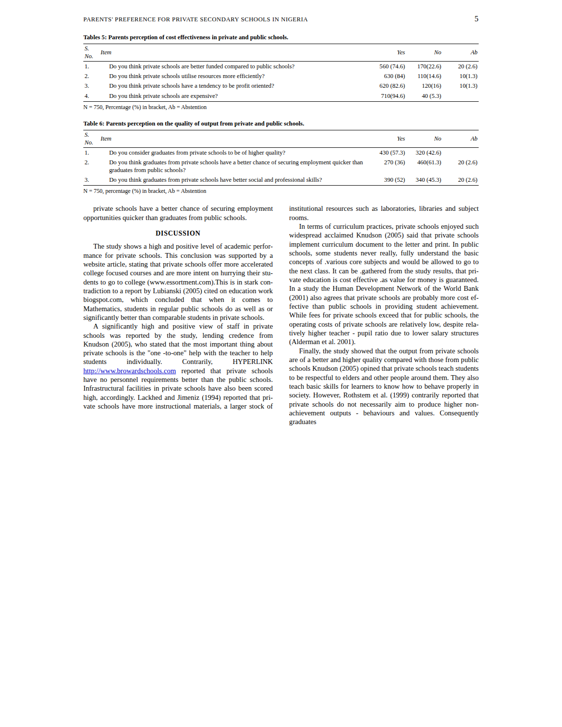Parents' Preference for Private Secondary Schools in Nigeria 5
Tables 5: Parents perception of cost effectiveness in private and public schools.
| S. No. | Item | Yes | No | Ab |
| --- | --- | --- | --- | --- |
| 1. | Do you think private schools are better funded compared to public schools? | 560 (74.6) | 170(22.6) | 20 (2.6) |
| 2. | Do you think private schools utilise resources more efficiently? | 630 (84) | 110(14.6) | 10(1.3) |
| 3. | Do you think private schools have a tendency to be profit oriented? | 620 (82.6) | 120(16) | 10(1.3) |
| 4. | Do you think private schools are expensive? | 710(94.6) | 40 (5.3) | |
N = 750, Percentage (%) in bracket, Ab = Abstention
Table 6: Parents perception on the quality of output from private and public schools.
| S. No. | Item | Yes | No | Ab |
| --- | --- | --- | --- | --- |
| 1. | Do you consider graduates from private schools to be of higher quality? | 430 (57.3) | 320 (42.6) | |
| 2. | Do you think graduates from private schools have a better chance of securing employment quicker than graduates from public schools? | 270 (36) | 460(61.3) | 20 (2.6) |
| 3. | Do you think graduates from private schools have better social and professional skills? | 390 (52) | 340 (45.3) | 20 (2.6) |
N = 750, percentage (%) in bracket, Ab = Abstention
private schools have a better chance of securing employment opportunities quicker than graduates from public schools.
DISCUSSION
The study shows a high and positive level of academic performance for private schools. This conclusion was supported by a website article, stating that private schools offer more accelerated college focused courses and are more intent on hurrying their students to go to college (www.essortment.com).This is in stark contradiction to a report by Lubianski (2005) cited on education work biogspot.com, which concluded that when it comes to Mathematics, students in regular public schools do as well as or significantly better than comparable students in private schools.
A significantly high and positive view of staff in private schools was reported by the study, lending credence from Knudson (2005), who stated that the most important thing about private schools is the "one -to-one" help with the teacher to help students individually. Contrarily, HYPERLINK http://www.browardschools.com reported that private schools have no personnel requirements better than the public schools. Infrastructural facilities in private schools have also been scored high, accordingly. Lackhed and Jimeniz (1994) reported that private schools have more instructional materials, a larger stock of institutional resources such as laboratories, libraries and subject rooms.
In terms of curriculum practices, private schools enjoyed such widespread acclaimed Knudson (2005) said that private schools implement curriculum document to the letter and print. In public schools, some students never really, fully understand the basic concepts of .various core subjects and would be allowed to go to the next class. It can be .gathered from the study results, that private education is cost effective .as value for money is guaranteed. In a study the Human Development Network of the World Bank (2001) also agrees that private schools are probably more cost effective than public schools in providing student achievement. While fees for private schools exceed that for public schools, the operating costs of private schools are relatively low, despite relatively higher teacher - pupil ratio due to lower salary structures (Alderman et al. 2001).
Finally, the study showed that the output from private schools are of a better and higher quality compared with those from public schools Knudson (2005) opined that private schools teach students to be respectful to elders and other people around them. They also teach basic skills for learners to know how to behave properly in society. However, Rothstem et al. (1999) contrarily reported that private schools do not necessarily aim to produce higher non-achievement outputs - behaviours and values. Consequently graduates